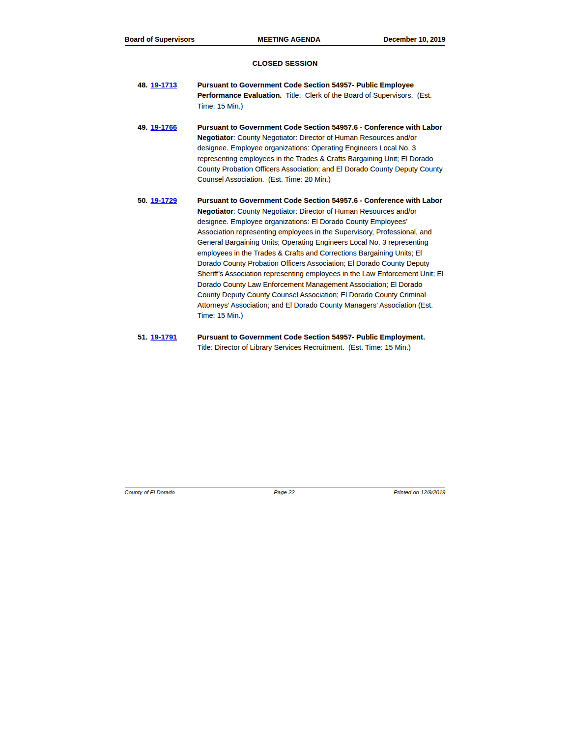Board of Supervisors
MEETING AGENDA
December 10, 2019
CLOSED SESSION
48.
19-1713
Pursuant to Government Code Section 54957- Public Employee Performance Evaluation. Title: Clerk of the Board of Supervisors. (Est. Time: 15 Min.)
49.
19-1766
Pursuant to Government Code Section 54957.6 - Conference with Labor Negotiator: County Negotiator: Director of Human Resources and/or designee. Employee organizations: Operating Engineers Local No. 3 representing employees in the Trades & Crafts Bargaining Unit; El Dorado County Probation Officers Association; and El Dorado County Deputy County Counsel Association. (Est. Time: 20 Min.)
50.
19-1729
Pursuant to Government Code Section 54957.6 - Conference with Labor Negotiator: County Negotiator: Director of Human Resources and/or designee. Employee organizations: El Dorado County Employees’ Association representing employees in the Supervisory, Professional, and General Bargaining Units; Operating Engineers Local No. 3 representing employees in the Trades & Crafts and Corrections Bargaining Units; El Dorado County Probation Officers Association; El Dorado County Deputy Sheriff’s Association representing employees in the Law Enforcement Unit; El Dorado County Law Enforcement Management Association; El Dorado County Deputy County Counsel Association; El Dorado County Criminal Attorneys’ Association; and El Dorado County Managers’ Association (Est. Time: 15 Min.)
51.
19-1791
Pursuant to Government Code Section 54957- Public Employment.
Title: Director of Library Services Recruitment. (Est. Time: 15 Min.)
County of El Dorado
Page 22
Printed on 12/9/2019